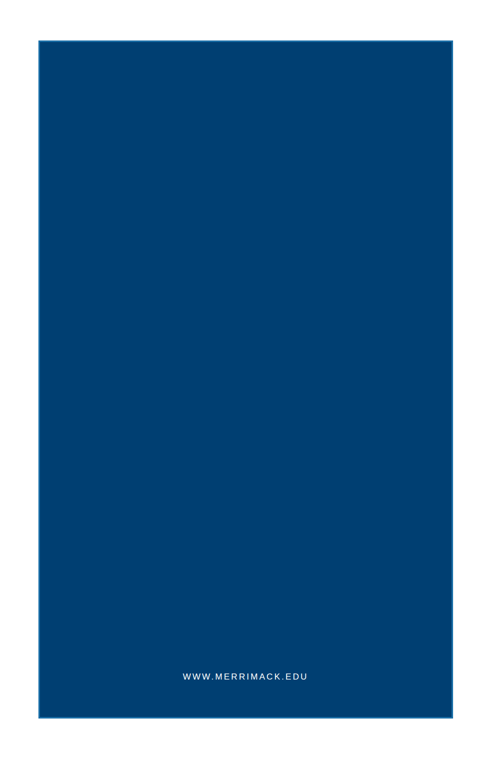www.merrimack.edu